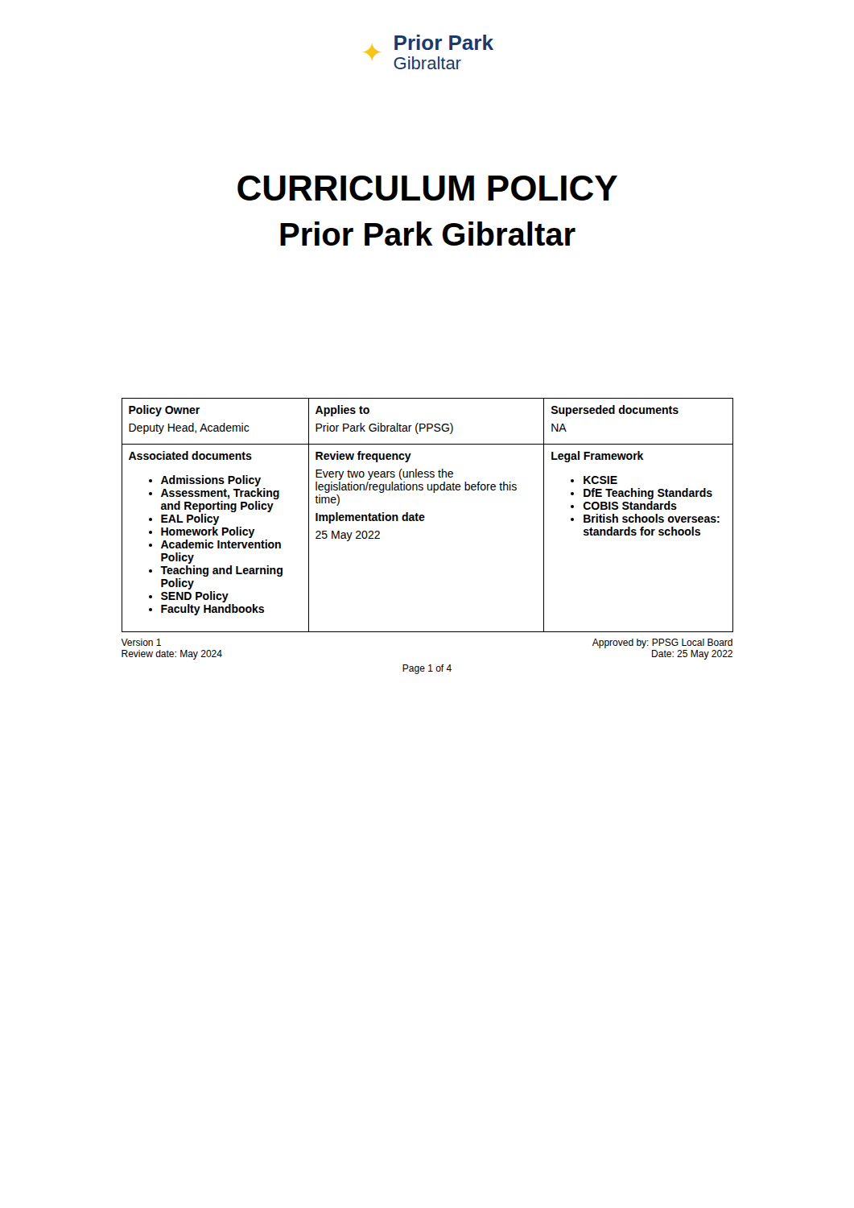✦ Prior Park
Gibraltar
CURRICULUM POLICY
Prior Park Gibraltar
| Policy Owner Deputy Head, Academic | Applies to Prior Park Gibraltar (PPSG) | Superseded documents NA |
| --- | --- | --- |
| Associated documents Admissions Policy Assessment, Tracking and Reporting Policy EAL Policy Homework Policy Academic Intervention Policy Teaching and Learning Policy SEND Policy Faculty Handbooks | Review frequency Every two years (unless the legislation/regulations update before this time) Implementation date 25 May 2022 | Legal Framework KCSIE DfE Teaching Standards COBIS Standards British schools overseas: standards for schools |
Version 1
Review date: May 2024
Approved by: PPSG Local Board
Date: 25 May 2022
Page 1 of 4